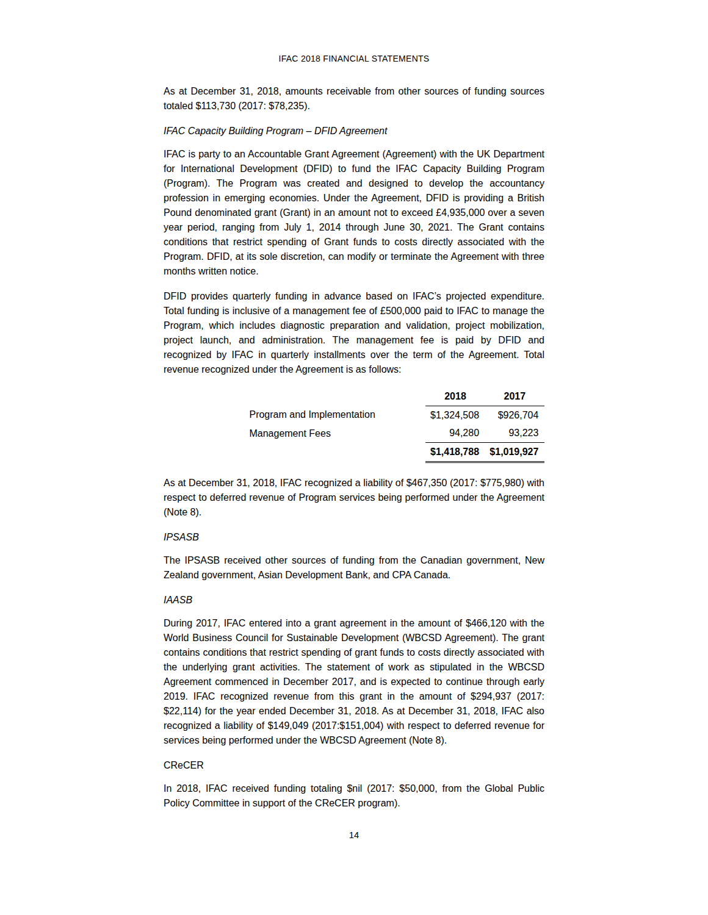IFAC 2018 FINANCIAL STATEMENTS
As at December 31, 2018, amounts receivable from other sources of funding sources totaled $113,730 (2017: $78,235).
IFAC Capacity Building Program – DFID Agreement
IFAC is party to an Accountable Grant Agreement (Agreement) with the UK Department for International Development (DFID) to fund the IFAC Capacity Building Program (Program). The Program was created and designed to develop the accountancy profession in emerging economies. Under the Agreement, DFID is providing a British Pound denominated grant (Grant) in an amount not to exceed £4,935,000 over a seven year period, ranging from July 1, 2014 through June 30, 2021. The Grant contains conditions that restrict spending of Grant funds to costs directly associated with the Program. DFID, at its sole discretion, can modify or terminate the Agreement with three months written notice.
DFID provides quarterly funding in advance based on IFAC’s projected expenditure. Total funding is inclusive of a management fee of £500,000 paid to IFAC to manage the Program, which includes diagnostic preparation and validation, project mobilization, project launch, and administration. The management fee is paid by DFID and recognized by IFAC in quarterly installments over the term of the Agreement. Total revenue recognized under the Agreement is as follows:
| | 2018 | 2017 |
| --- | --- | --- |
| Program and Implementation | $1,324,508 | $926,704 |
| Management Fees | 94,280 | 93,223 |
| | $1,418,788 | $1,019,927 |
As at December 31, 2018, IFAC recognized a liability of $467,350 (2017: $775,980) with respect to deferred revenue of Program services being performed under the Agreement (Note 8).
IPSASB
The IPSASB received other sources of funding from the Canadian government, New Zealand government, Asian Development Bank, and CPA Canada.
IAASB
During 2017, IFAC entered into a grant agreement in the amount of $466,120 with the World Business Council for Sustainable Development (WBCSD Agreement). The grant contains conditions that restrict spending of grant funds to costs directly associated with the underlying grant activities. The statement of work as stipulated in the WBCSD Agreement commenced in December 2017, and is expected to continue through early 2019. IFAC recognized revenue from this grant in the amount of $294,937 (2017: $22,114) for the year ended December 31, 2018. As at December 31, 2018, IFAC also recognized a liability of $149,049 (2017:$151,004) with respect to deferred revenue for services being performed under the WBCSD Agreement (Note 8).
CReCER
In 2018, IFAC received funding totaling $nil (2017: $50,000, from the Global Public Policy Committee in support of the CReCER program).
14